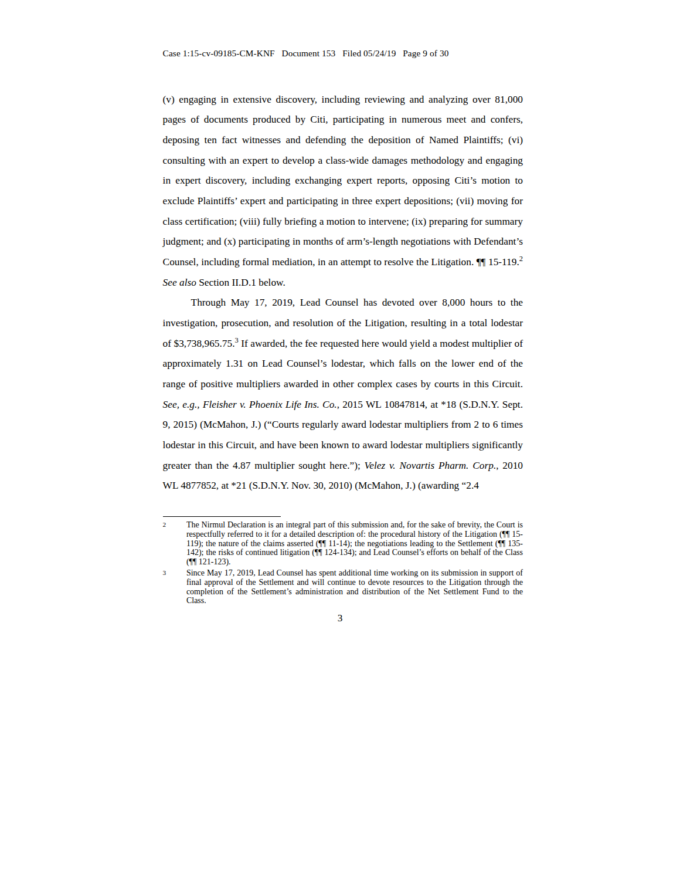Case 1:15-cv-09185-CM-KNF Document 153 Filed 05/24/19 Page 9 of 30
(v) engaging in extensive discovery, including reviewing and analyzing over 81,000 pages of documents produced by Citi, participating in numerous meet and confers, deposing ten fact witnesses and defending the deposition of Named Plaintiffs; (vi) consulting with an expert to develop a class-wide damages methodology and engaging in expert discovery, including exchanging expert reports, opposing Citi’s motion to exclude Plaintiffs’ expert and participating in three expert depositions; (vii) moving for class certification; (viii) fully briefing a motion to intervene; (ix) preparing for summary judgment; and (x) participating in months of arm’s-length negotiations with Defendant’s Counsel, including formal mediation, in an attempt to resolve the Litigation. ¶¶ 15-119.2 See also Section II.D.1 below.
Through May 17, 2019, Lead Counsel has devoted over 8,000 hours to the investigation, prosecution, and resolution of the Litigation, resulting in a total lodestar of $3,738,965.75.3 If awarded, the fee requested here would yield a modest multiplier of approximately 1.31 on Lead Counsel’s lodestar, which falls on the lower end of the range of positive multipliers awarded in other complex cases by courts in this Circuit. See, e.g., Fleisher v. Phoenix Life Ins. Co., 2015 WL 10847814, at *18 (S.D.N.Y. Sept. 9, 2015) (McMahon, J.) (“Courts regularly award lodestar multipliers from 2 to 6 times lodestar in this Circuit, and have been known to award lodestar multipliers significantly greater than the 4.87 multiplier sought here.”); Velez v. Novartis Pharm. Corp., 2010 WL 4877852, at *21 (S.D.N.Y. Nov. 30, 2010) (McMahon, J.) (awarding “2.4
2
The Nirmul Declaration is an integral part of this submission and, for the sake of brevity, the Court is respectfully referred to it for a detailed description of: the procedural history of the Litigation (¶¶ 15-119); the nature of the claims asserted (¶¶ 11-14); the negotiations leading to the Settlement (¶¶ 135-142); the risks of continued litigation (¶¶ 124-134); and Lead Counsel’s efforts on behalf of the Class (¶¶ 121-123).
3
Since May 17, 2019, Lead Counsel has spent additional time working on its submission in support of final approval of the Settlement and will continue to devote resources to the Litigation through the completion of the Settlement’s administration and distribution of the Net Settlement Fund to the Class.
3